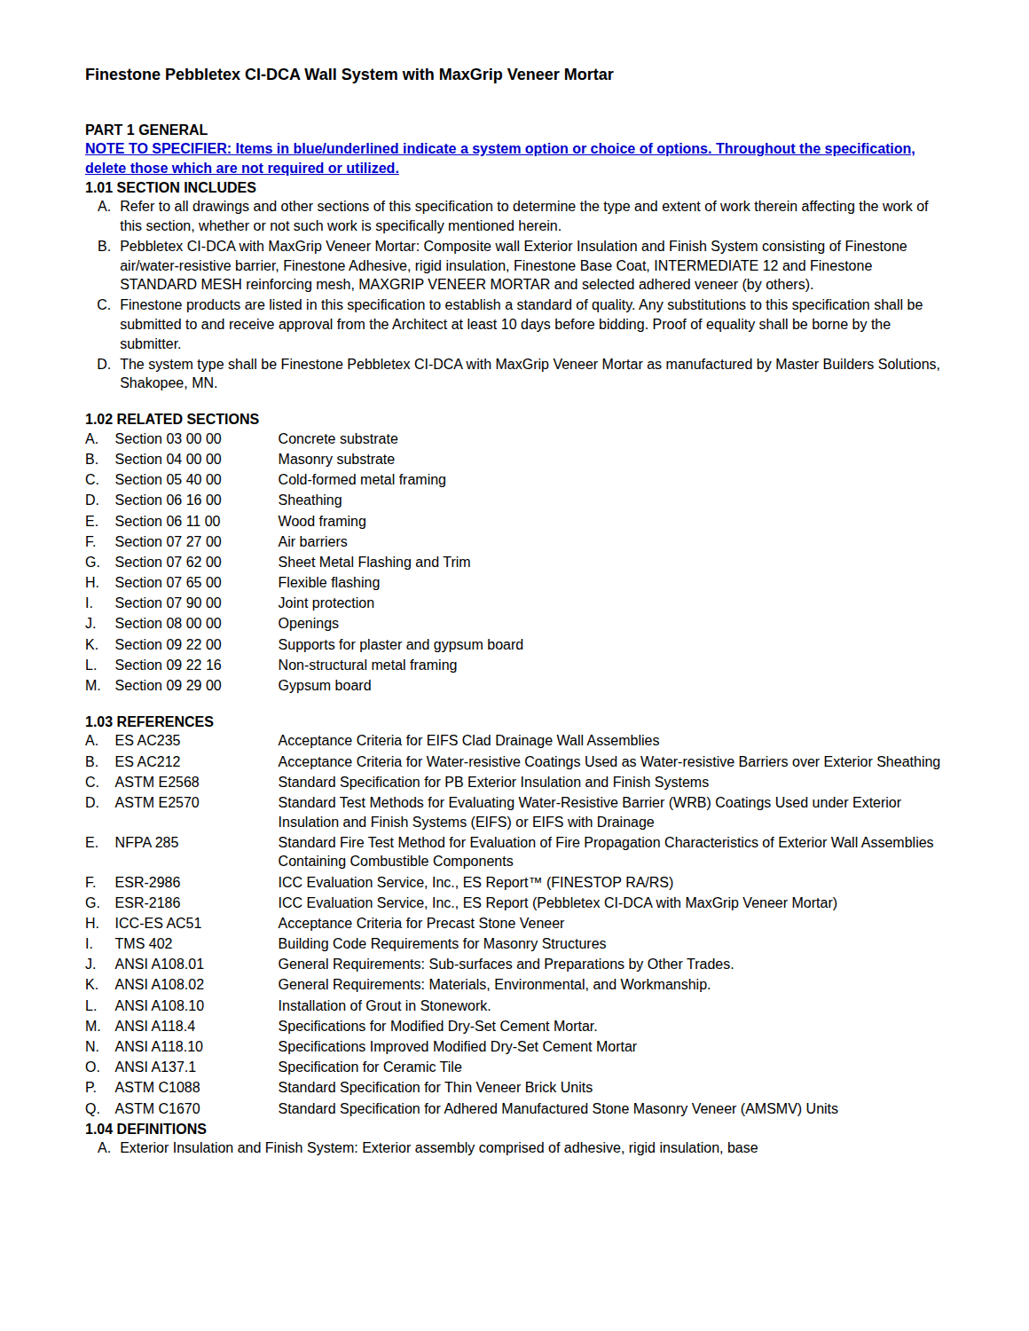Finestone Pebbletex CI-DCA Wall System with MaxGrip Veneer Mortar
PART 1 GENERAL
NOTE TO SPECIFIER: Items in blue/underlined indicate a system option or choice of options. Throughout the specification, delete those which are not required or utilized.
1.01 SECTION INCLUDES
Refer to all drawings and other sections of this specification to determine the type and extent of work therein affecting the work of this section, whether or not such work is specifically mentioned herein.
Pebbletex CI-DCA with MaxGrip Veneer Mortar: Composite wall Exterior Insulation and Finish System consisting of Finestone air/water-resistive barrier, Finestone Adhesive, rigid insulation, Finestone Base Coat, INTERMEDIATE 12 and Finestone STANDARD MESH reinforcing mesh, MAXGRIP VENEER MORTAR and selected adhered veneer (by others).
Finestone products are listed in this specification to establish a standard of quality. Any substitutions to this specification shall be submitted to and receive approval from the Architect at least 10 days before bidding. Proof of equality shall be borne by the submitter.
The system type shall be Finestone Pebbletex CI-DCA with MaxGrip Veneer Mortar as manufactured by Master Builders Solutions, Shakopee, MN.
1.02 RELATED SECTIONS
| A. | Section 03 00 00 | Concrete substrate |
| B. | Section 04 00 00 | Masonry substrate |
| C. | Section 05 40 00 | Cold-formed metal framing |
| D. | Section 06 16 00 | Sheathing |
| E. | Section 06 11 00 | Wood framing |
| F. | Section 07 27 00 | Air barriers |
| G. | Section 07 62 00 | Sheet Metal Flashing and Trim |
| H. | Section 07 65 00 | Flexible flashing |
| I. | Section 07 90 00 | Joint protection |
| J. | Section 08 00 00 | Openings |
| K. | Section 09 22 00 | Supports for plaster and gypsum board |
| L. | Section 09 22 16 | Non-structural metal framing |
| M. | Section 09 29 00 | Gypsum board |
1.03 REFERENCES
| A. | ES AC235 | Acceptance Criteria for EIFS Clad Drainage Wall Assemblies |
| B. | ES AC212 | Acceptance Criteria for Water-resistive Coatings Used as Water-resistive Barriers over Exterior Sheathing |
| C. | ASTM E2568 | Standard Specification for PB Exterior Insulation and Finish Systems |
| D. | ASTM E2570 | Standard Test Methods for Evaluating Water-Resistive Barrier (WRB) Coatings Used under Exterior Insulation and Finish Systems (EIFS) or EIFS with Drainage |
| E. | NFPA 285 | Standard Fire Test Method for Evaluation of Fire Propagation Characteristics of Exterior Wall Assemblies Containing Combustible Components |
| F. | ESR-2986 | ICC Evaluation Service, Inc., ES Report™ (FINESTOP RA/RS) |
| G. | ESR-2186 | ICC Evaluation Service, Inc., ES Report (Pebbletex CI-DCA with MaxGrip Veneer Mortar) |
| H. | ICC-ES AC51 | Acceptance Criteria for Precast Stone Veneer |
| I. | TMS 402 | Building Code Requirements for Masonry Structures |
| J. | ANSI A108.01 | General Requirements: Sub-surfaces and Preparations by Other Trades. |
| K. | ANSI A108.02 | General Requirements: Materials, Environmental, and Workmanship. |
| L. | ANSI A108.10 | Installation of Grout in Stonework. |
| M. | ANSI A118.4 | Specifications for Modified Dry-Set Cement Mortar. |
| N. | ANSI A118.10 | Specifications Improved Modified Dry-Set Cement Mortar |
| O. | ANSI A137.1 | Specification for Ceramic Tile |
| P. | ASTM C1088 | Standard Specification for Thin Veneer Brick Units |
| Q. | ASTM C1670 | Standard Specification for Adhered Manufactured Stone Masonry Veneer (AMSMV) Units |
1.04 DEFINITIONS
Exterior Insulation and Finish System: Exterior assembly comprised of adhesive, rigid insulation, base